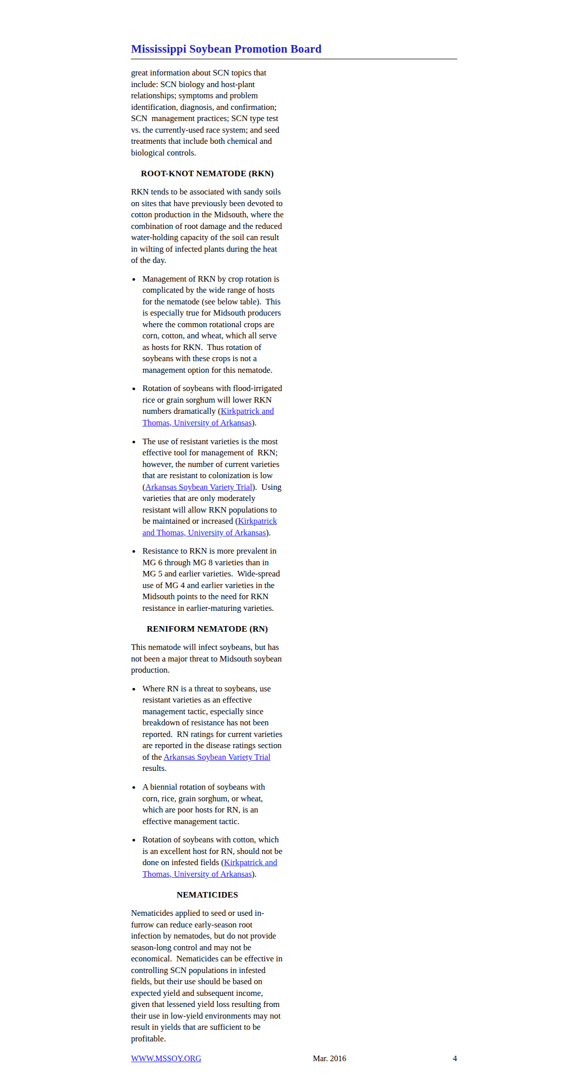Mississippi Soybean Promotion Board
great information about SCN topics that include: SCN biology and host-plant relationships; symptoms and problem identification, diagnosis, and confirmation; SCN management practices; SCN type test vs. the currently-used race system; and seed treatments that include both chemical and biological controls.
ROOT-KNOT NEMATODE (RKN)
RKN tends to be associated with sandy soils on sites that have previously been devoted to cotton production in the Midsouth, where the combination of root damage and the reduced water-holding capacity of the soil can result in wilting of infected plants during the heat of the day.
Management of RKN by crop rotation is complicated by the wide range of hosts for the nematode (see below table). This is especially true for Midsouth producers where the common rotational crops are corn, cotton, and wheat, which all serve as hosts for RKN. Thus rotation of soybeans with these crops is not a management option for this nematode.
Rotation of soybeans with flood-irrigated rice or grain sorghum will lower RKN numbers dramatically (Kirkpatrick and Thomas, University of Arkansas).
The use of resistant varieties is the most effective tool for management of RKN; however, the number of current varieties that are resistant to colonization is low (Arkansas Soybean Variety Trial). Using varieties that are only moderately resistant will allow RKN populations to be maintained or increased (Kirkpatrick and Thomas, University of Arkansas).
Resistance to RKN is more prevalent in MG 6 through MG 8 varieties than in MG 5 and earlier varieties. Wide-spread use of MG 4 and earlier varieties in the Midsouth points to the need for RKN resistance in earlier-maturing varieties.
RENIFORM NEMATODE (RN)
This nematode will infect soybeans, but has not been a major threat to Midsouth soybean production.
Where RN is a threat to soybeans, use resistant varieties as an effective management tactic, especially since breakdown of resistance has not been reported. RN ratings for current varieties are reported in the disease ratings section of the Arkansas Soybean Variety Trial results.
A biennial rotation of soybeans with corn, rice, grain sorghum, or wheat, which are poor hosts for RN, is an effective management tactic.
Rotation of soybeans with cotton, which is an excellent host for RN, should not be done on infested fields (Kirkpatrick and Thomas, University of Arkansas).
NEMATICIDES
Nematicides applied to seed or used in-furrow can reduce early-season root infection by nematodes, but do not provide season-long control and may not be economical. Nematicides can be effective in controlling SCN populations in infested fields, but their use should be based on expected yield and subsequent income, given that lessened yield loss resulting from their use in low-yield environments may not result in yields that are sufficient to be profitable.
WWW.MSSOY.ORG
Mar. 2016
4